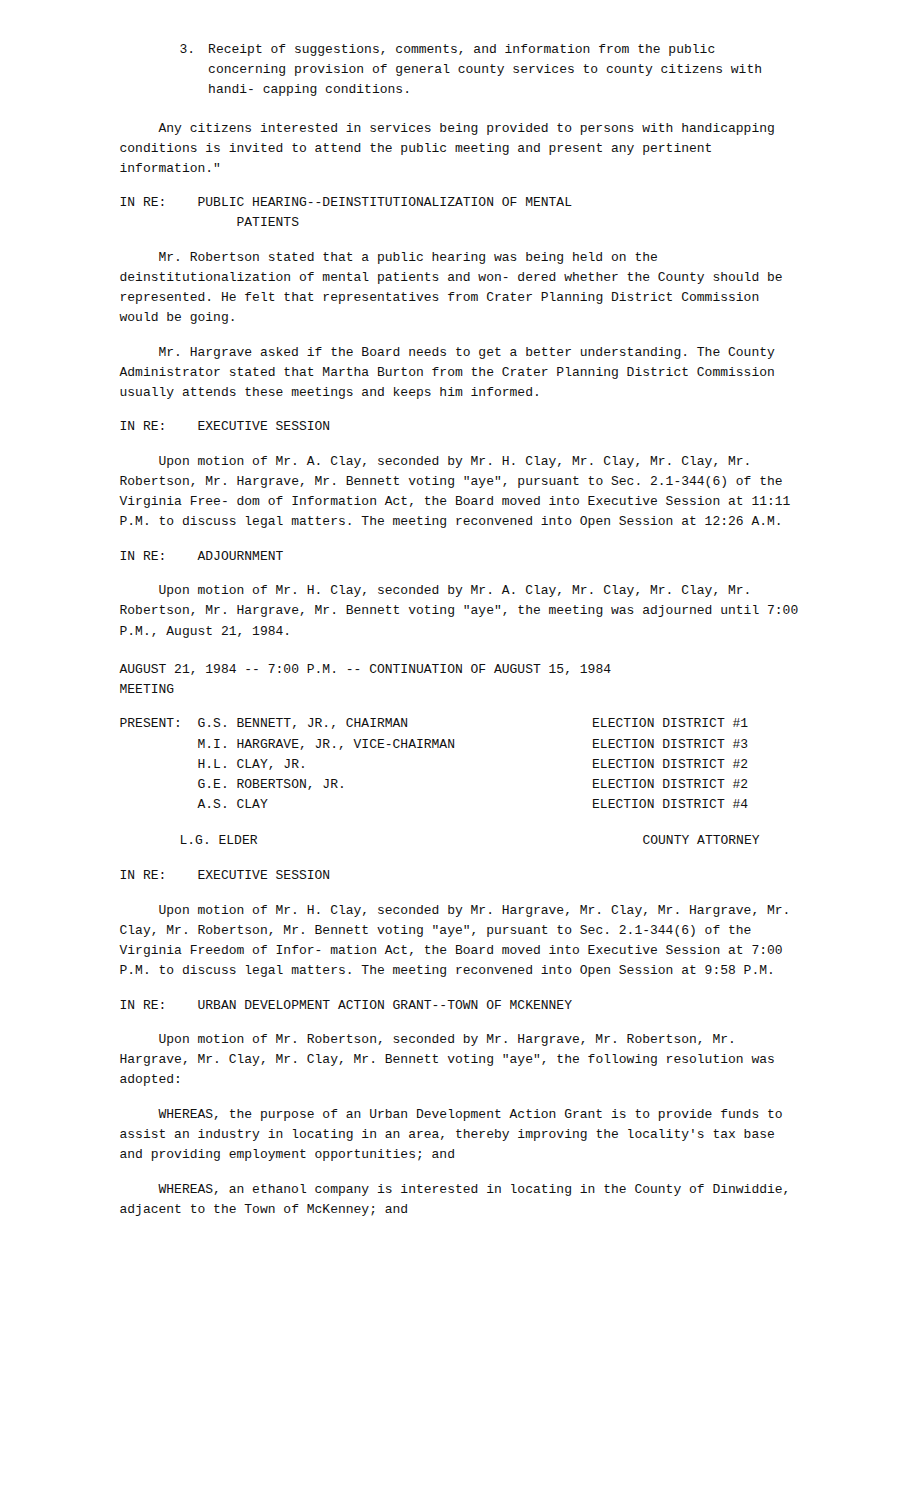3.
Receipt of suggestions, comments, and information from the public concerning provision of general county services to county citizens with handi- capping conditions.
Any citizens interested in services being provided to persons with handicapping conditions is invited to attend the public meeting and present any pertinent information."
IN RE: PUBLIC HEARING--DEINSTITUTIONALIZATION OF MENTAL
PATIENTS
Mr. Robertson stated that a public hearing was being held on the deinstitutionalization of mental patients and won- dered whether the County should be represented. He felt that representatives from Crater Planning District Commission would be going.
Mr. Hargrave asked if the Board needs to get a better understanding. The County Administrator stated that Martha Burton from the Crater Planning District Commission usually attends these meetings and keeps him informed.
IN RE: EXECUTIVE SESSION
Upon motion of Mr. A. Clay, seconded by Mr. H. Clay, Mr. Clay, Mr. Clay, Mr. Robertson, Mr. Hargrave, Mr. Bennett voting "aye", pursuant to Sec. 2.1-344(6) of the Virginia Free- dom of Information Act, the Board moved into Executive Session at 11:11 P.M. to discuss legal matters. The meeting reconvened into Open Session at 12:26 A.M.
IN RE: ADJOURNMENT
Upon motion of Mr. H. Clay, seconded by Mr. A. Clay, Mr. Clay, Mr. Clay, Mr. Robertson, Mr. Hargrave, Mr. Bennett voting "aye", the meeting was adjourned until 7:00 P.M., August 21, 1984.
AUGUST 21, 1984 -- 7:00 P.M. -- CONTINUATION OF AUGUST 15, 1984
MEETING
| PRESENT: G.S. BENNETT, JR., CHAIRMAN | ELECTION DISTRICT #1 |
| M.I. HARGRAVE, JR., VICE-CHAIRMAN | ELECTION DISTRICT #3 |
| H.L. CLAY, JR. | ELECTION DISTRICT #2 |
| G.E. ROBERTSON, JR. | ELECTION DISTRICT #2 |
| A.S. CLAY | ELECTION DISTRICT #4 |
L.G. ELDER
COUNTY ATTORNEY
IN RE: EXECUTIVE SESSION
Upon motion of Mr. H. Clay, seconded by Mr. Hargrave, Mr. Clay, Mr. Hargrave, Mr. Clay, Mr. Robertson, Mr. Bennett voting "aye", pursuant to Sec. 2.1-344(6) of the Virginia Freedom of Infor- mation Act, the Board moved into Executive Session at 7:00 P.M. to discuss legal matters. The meeting reconvened into Open Session at 9:58 P.M.
IN RE: URBAN DEVELOPMENT ACTION GRANT--TOWN OF MCKENNEY
Upon motion of Mr. Robertson, seconded by Mr. Hargrave, Mr. Robertson, Mr. Hargrave, Mr. Clay, Mr. Clay, Mr. Bennett voting "aye", the following resolution was adopted:
WHEREAS, the purpose of an Urban Development Action Grant is to provide funds to assist an industry in locating in an area, thereby improving the locality's tax base and providing employment opportunities; and
WHEREAS, an ethanol company is interested in locating in the County of Dinwiddie, adjacent to the Town of McKenney; and